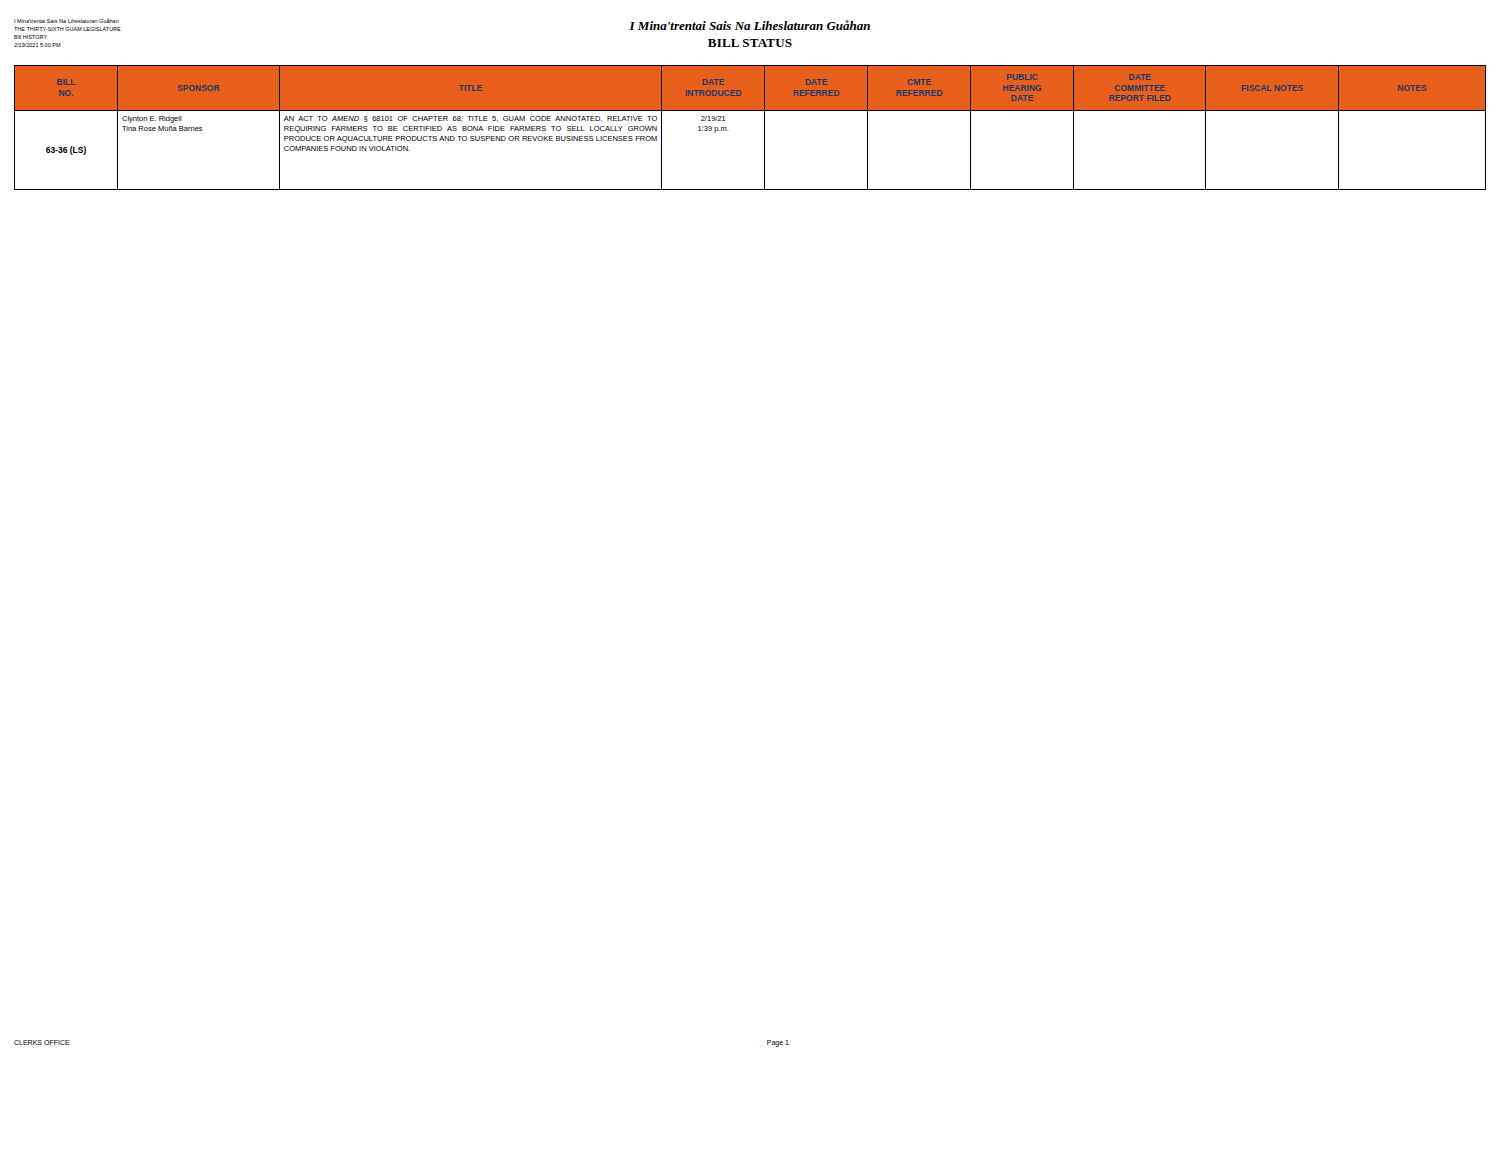I Mina'trentai Sais Na Liheslaturan Guåhan
THE THIRTY-SIXTH GUAM LEGISLATURE
Bill HISTORY
2/19/2021 5:00 PM
I Mina'trentai Sais Na Liheslaturan Guåhan
BILL STATUS
| BILL NO. | SPONSOR | TITLE | DATE INTRODUCED | DATE REFERRED | CMTE REFERRED | PUBLIC HEARING DATE | DATE COMMITTEE REPORT FILED | FISCAL NOTES | NOTES |
| --- | --- | --- | --- | --- | --- | --- | --- | --- | --- |
| 63-36 (LS) | Clynton E. Ridgell Tina Rose Muña Barnes | AN ACT TO AMEND § 68101 OF CHAPTER 68, TITLE 5, GUAM CODE ANNOTATED, RELATIVE TO REQUIRING FARMERS TO BE CERTIFIED AS BONA FIDE FARMERS TO SELL LOCALLY GROWN PRODUCE OR AQUACULTURE PRODUCTS AND TO SUSPEND OR REVOKE BUSINESS LICENSES FROM COMPANIES FOUND IN VIOLATION. | 2/19/21 1:39 p.m. | | | | | | |
CLERKS OFFICE
Page 1